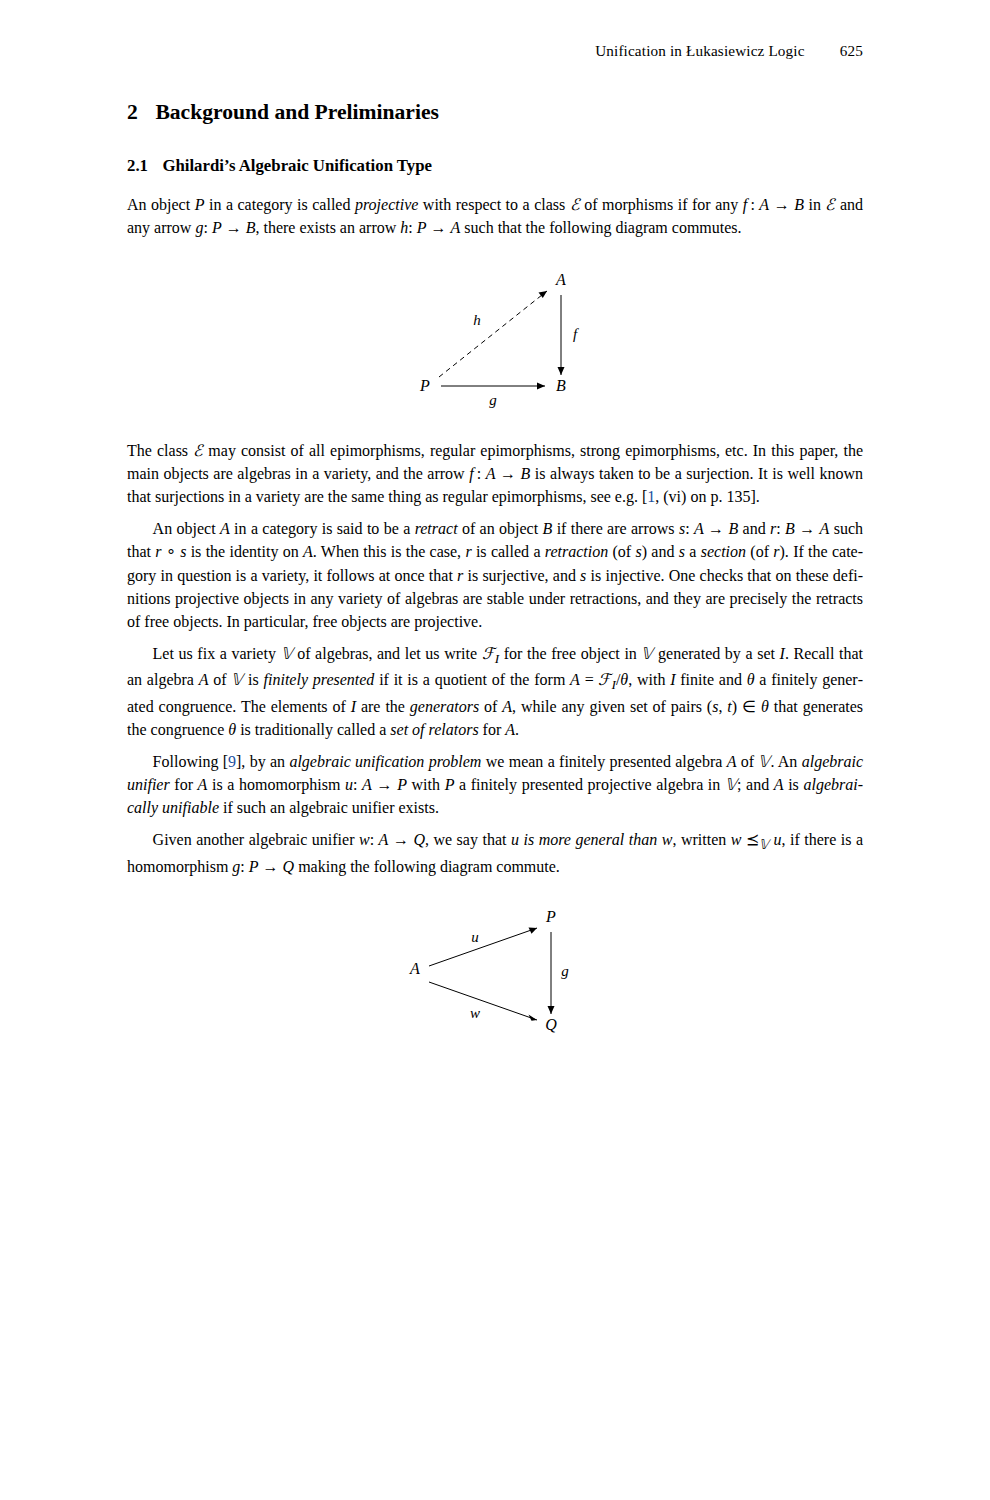Unification in Łukasiewicz Logic 625
2 Background and Preliminaries
2.1 Ghilardi’s Algebraic Unification Type
An object P in a category is called projective with respect to a class ℰ of morphisms if for any f : A → B in ℰ and any arrow g: P → B, there exists an arrow h: P → A such that the following diagram commutes.
A P B g f h
The class ℰ may consist of all epimorphisms, regular epimorphisms, strong epimorphisms, etc. In this paper, the main objects are algebras in a variety, and the arrow f : A → B is always taken to be a surjection. It is well known that surjections in a variety are the same thing as regular epimorphisms, see e.g. [1, (vi) on p. 135].
An object A in a category is said to be a retract of an object B if there are arrows s: A → B and r: B → A such that r ∘ s is the identity on A. When this is the case, r is called a retraction (of s) and s a section (of r). If the category in question is a variety, it follows at once that r is surjective, and s is injective. One checks that on these definitions projective objects in any variety of algebras are stable under retractions, and they are precisely the retracts of free objects. In particular, free objects are projective.
Let us fix a variety 𝕍 of algebras, and let us write ℱI for the free object in 𝕍 generated by a set I. Recall that an algebra A of 𝕍 is finitely presented if it is a quotient of the form A = ℱI/θ, with I finite and θ a finitely generated congruence. The elements of I are the generators of A, while any given set of pairs (s, t) ∈ θ that generates the congruence θ is traditionally called a set of relators for A.
Following [9], by an algebraic unification problem we mean a finitely presented algebra A of 𝕍. An algebraic unifier for A is a homomorphism u: A → P with P a finitely presented projective algebra in 𝕍; and A is algebraically unifiable if such an algebraic unifier exists.
Given another algebraic unifier w: A → Q, we say that u is more general than w, written w ⪯𝕍 u, if there is a homomorphism g: P → Q making the following diagram commute.
A P Q u w g